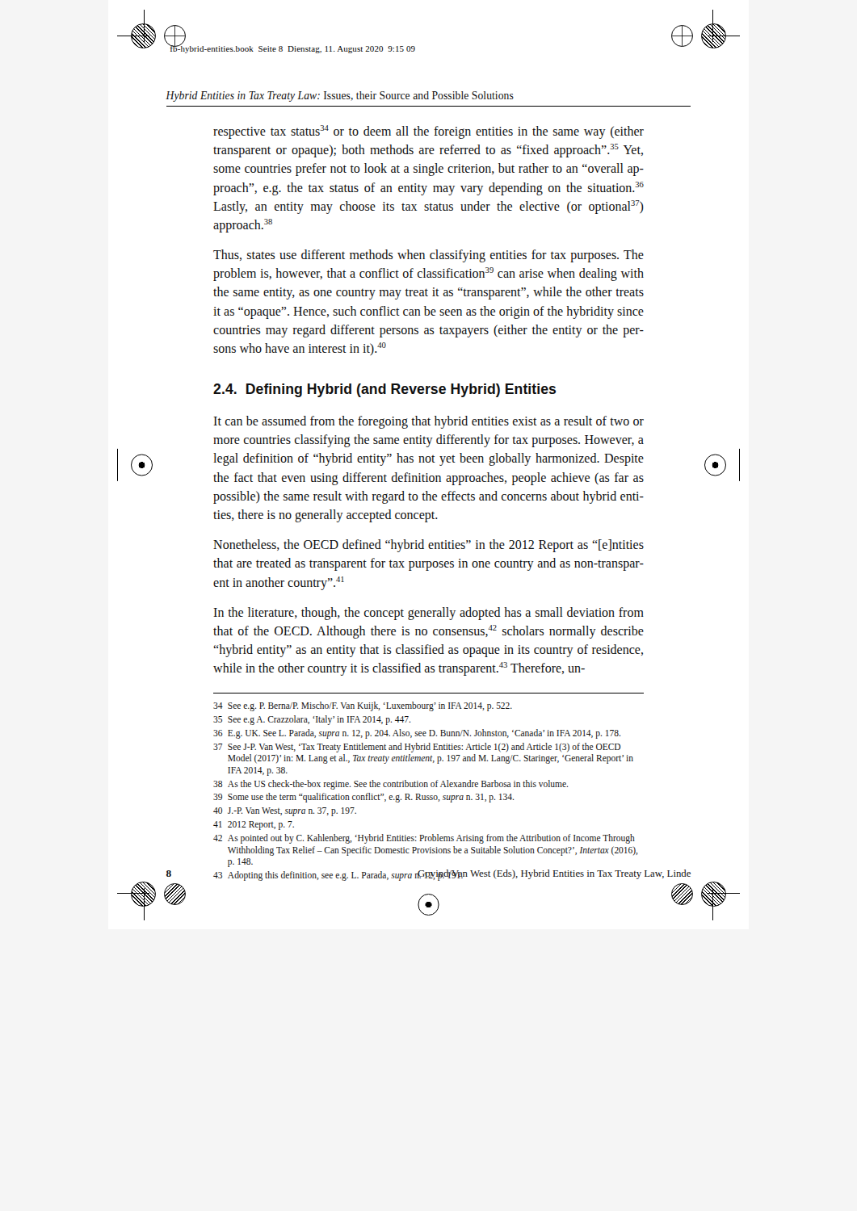fb-hybrid-entities.book Seite 8 Dienstag, 11. August 2020 9:15 09
Hybrid Entities in Tax Treaty Law: Issues, their Source and Possible Solutions
respective tax status34 or to deem all the foreign entities in the same way (either transparent or opaque); both methods are referred to as “fixed approach”.35 Yet, some countries prefer not to look at a single criterion, but rather to an “overall approach”, e.g. the tax status of an entity may vary depending on the situation.36 Lastly, an entity may choose its tax status under the elective (or optional37) approach.38
Thus, states use different methods when classifying entities for tax purposes. The problem is, however, that a conflict of classification39 can arise when dealing with the same entity, as one country may treat it as “transparent”, while the other treats it as “opaque”. Hence, such conflict can be seen as the origin of the hybridity since countries may regard different persons as taxpayers (either the entity or the persons who have an interest in it).40
2.4. Defining Hybrid (and Reverse Hybrid) Entities
It can be assumed from the foregoing that hybrid entities exist as a result of two or more countries classifying the same entity differently for tax purposes. However, a legal definition of “hybrid entity” has not yet been globally harmonized. Despite the fact that even using different definition approaches, people achieve (as far as possible) the same result with regard to the effects and concerns about hybrid entities, there is no generally accepted concept.
Nonetheless, the OECD defined “hybrid entities” in the 2012 Report as “[e]ntities that are treated as transparent for tax purposes in one country and as non-transparent in another country”.41
In the literature, though, the concept generally adopted has a small deviation from that of the OECD. Although there is no consensus,42 scholars normally describe “hybrid entity” as an entity that is classified as opaque in its country of residence, while in the other country it is classified as transparent.43 Therefore, un-
See e.g. P. Berna/P. Mischo/F. Van Kuijk, ‘Luxembourg’ in IFA 2014, p. 522.
See e.g A. Crazzolara, ‘Italy’ in IFA 2014, p. 447.
E.g. UK. See L. Parada, supra n. 12, p. 204. Also, see D. Bunn/N. Johnston, ‘Canada’ in IFA 2014, p. 178.
See J-P. Van West, ‘Tax Treaty Entitlement and Hybrid Entities: Article 1(2) and Article 1(3) of the OECD Model (2017)’ in: M. Lang et al., Tax treaty entitlement, p. 197 and M. Lang/C. Staringer, ‘General Report’ in IFA 2014, p. 38.
As the US check-the-box regime. See the contribution of Alexandre Barbosa in this volume.
Some use the term “qualification conflict”, e.g. R. Russo, supra n. 31, p. 134.
J.-P. Van West, supra n. 37, p. 197.
2012 Report, p. 7.
As pointed out by C. Kahlenberg, ‘Hybrid Entities: Problems Arising from the Attribution of Income Through Withholding Tax Relief – Can Specific Domestic Provisions be a Suitable Solution Concept?’, Intertax (2016), p. 148.
Adopting this definition, see e.g. L. Parada, supra n. 12, p. 191.
8 Govind/Van West (Eds), Hybrid Entities in Tax Treaty Law, Linde